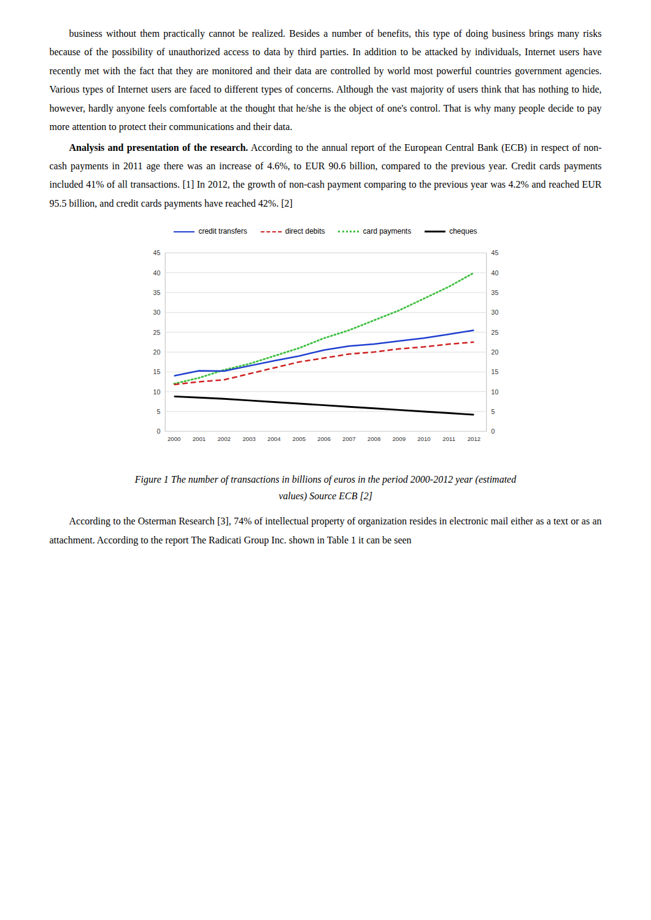business without them practically cannot be realized. Besides a number of benefits, this type of doing business brings many risks because of the possibility of unauthorized access to data by third parties. In addition to be attacked by individuals, Internet users have recently met with the fact that they are monitored and their data are controlled by world most powerful countries government agencies. Various types of Internet users are faced to different types of concerns. Although the vast majority of users think that has nothing to hide, however, hardly anyone feels comfortable at the thought that he/she is the object of one's control. That is why many people decide to pay more attention to protect their communications and their data.
Analysis and presentation of the research. According to the annual report of the European Central Bank (ECB) in respect of non-cash payments in 2011 age there was an increase of 4.6%, to EUR 90.6 billion, compared to the previous year. Credit cards payments included 41% of all transactions. [1] In 2012, the growth of non-cash payment comparing to the previous year was 4.2% and reached EUR 95.5 billion, and credit cards payments have reached 42%. [2]
credit transfers
direct debits
card payments
cheques
0 5 10 15 20 25 30 35 40 45 0 5 10 15 20 25 30 35 40 45 2000 2001 2002 2003 2004 2005 2006 2007 2008 2009 2010 2011 2012
Figure 1 The number of transactions in billions of euros in the period 2000-2012 year (estimated values) Source ECB [2]
According to the Osterman Research [3], 74% of intellectual property of organization resides in electronic mail either as a text or as an attachment. According to the report The Radicati Group Inc. shown in Table 1 it can be seen